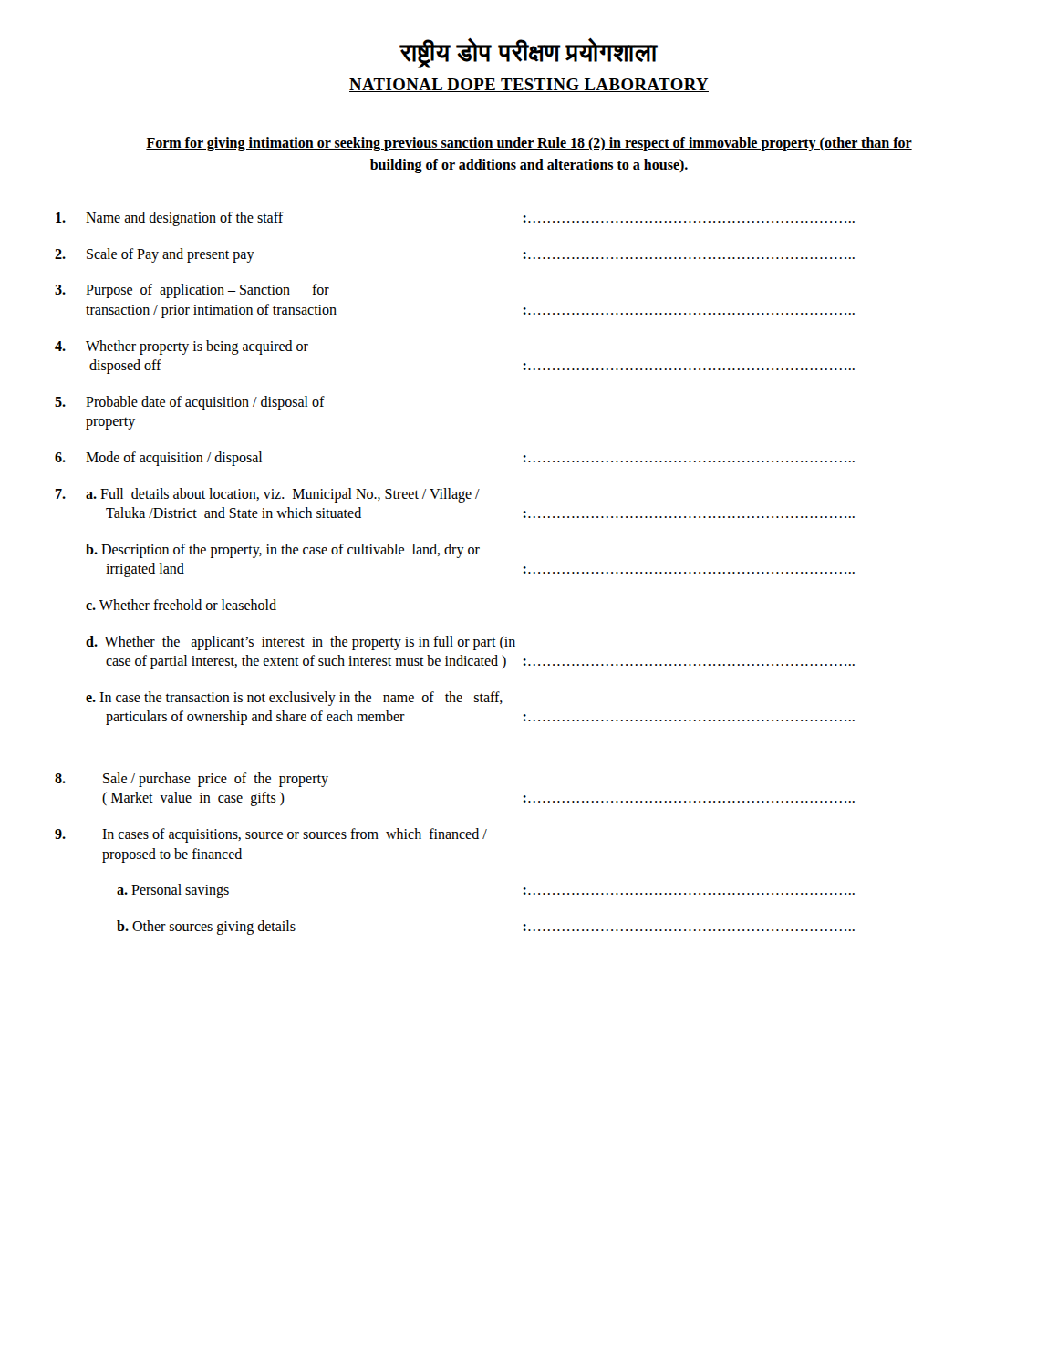राष्ट्रीय डोप परीक्षण प्रयोगशाला
NATIONAL DOPE TESTING LABORATORY
Form for giving intimation or seeking previous sanction under Rule 18 (2) in respect of immovable property (other than for building of or additions and alterations to a house).
| 1. | Name and designation of the staff | : ………………………………………………………….. |
| 2. | Scale of Pay and present pay | : ………………………………………………………….. |
| 3. | Purpose of application – Sanction for transaction / prior intimation of transaction | : ………………………………………………………….. |
| 4. | Whether property is being acquired or disposed off | : ………………………………………………………….. |
| 5. | Probable date of acquisition / disposal of property | |
| 6. | Mode of acquisition / disposal | : ………………………………………………………….. |
| 7. | a. Full details about location, viz. Municipal No., Street / Village / Taluka /District and State in which situated | : ………………………………………………………….. |
| | b. Description of the property, in the case of cultivable land, dry or irrigated land | : ………………………………………………………….. |
| | c. Whether freehold or leasehold | |
| | d. Whether the applicant’s interest in the property is in full or part (in case of partial interest, the extent of such interest must be indicated ) | : ………………………………………………………….. |
| | e. In case the transaction is not exclusively in the name of the staff, particulars of ownership and share of each member | : ………………………………………………………….. |
| 8. | Sale / purchase price of the property ( Market value in case gifts ) | : ………………………………………………………….. |
| 9. | In cases of acquisitions, source or sources from which financed / proposed to be financed | |
| | a. Personal savings | : ………………………………………………………….. |
| | b. Other sources giving details | : ………………………………………………………….. |